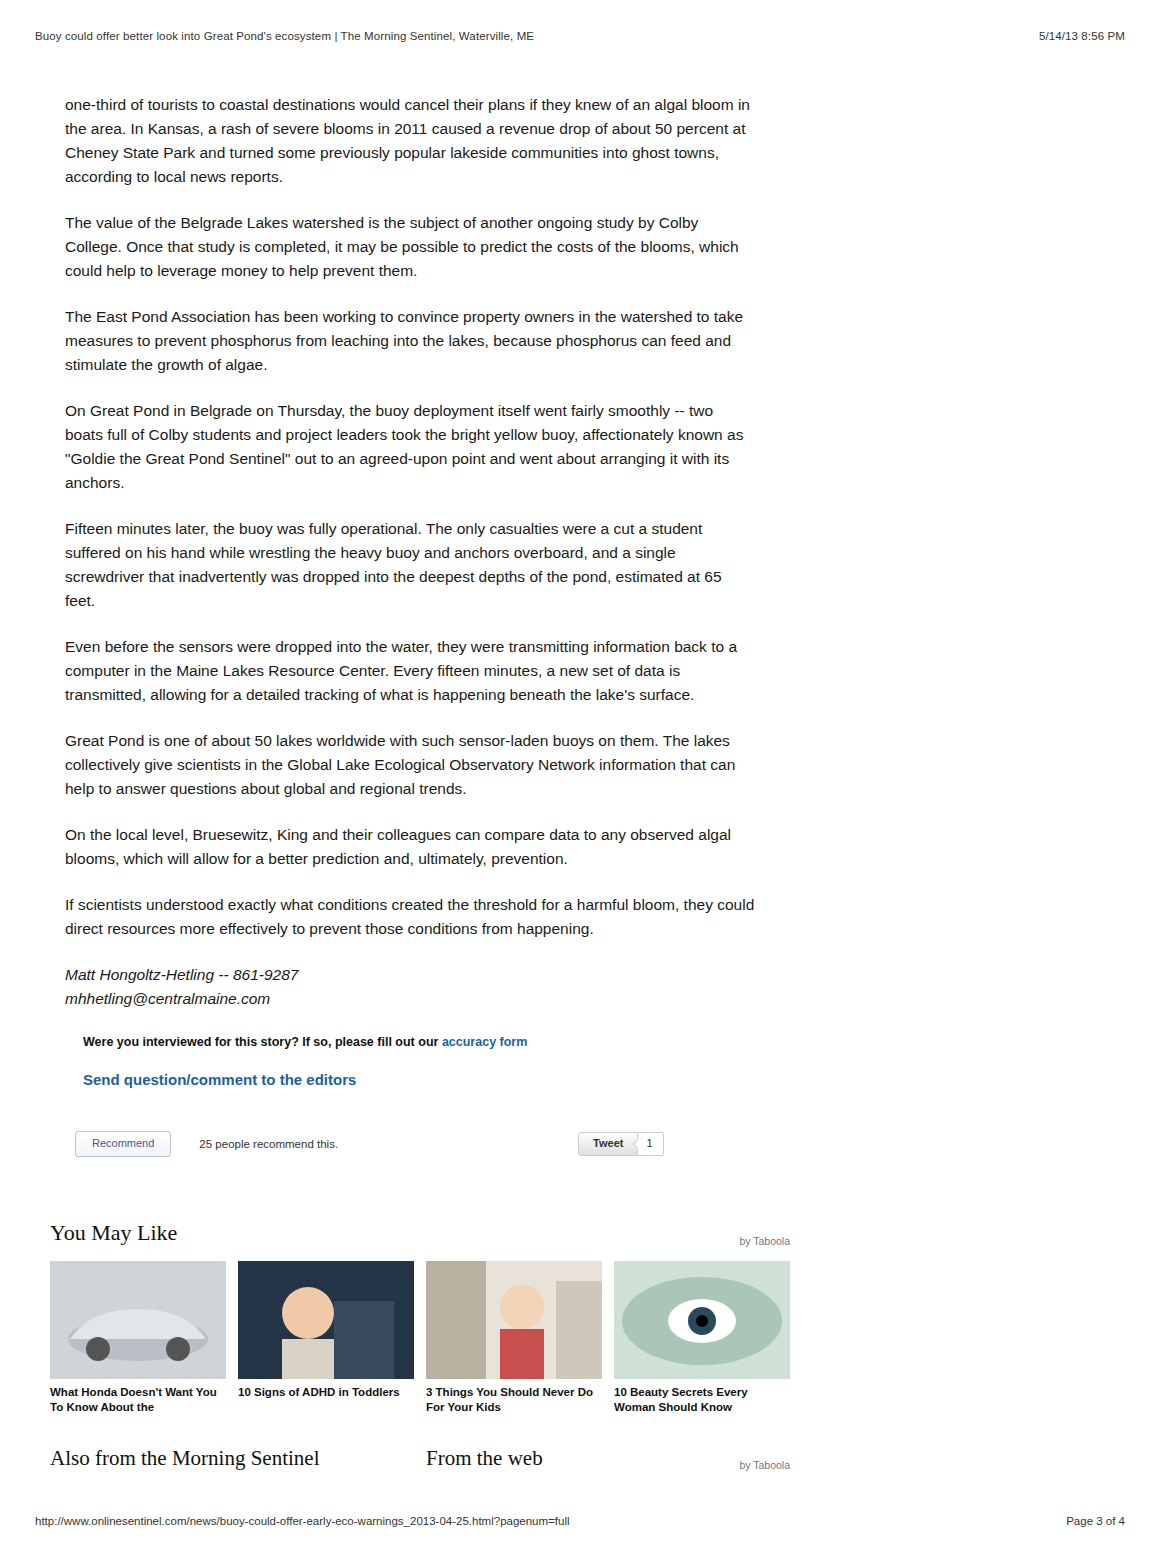Buoy could offer better look into Great Pond's ecosystem | The Morning Sentinel, Waterville, ME
5/14/13 8:56 PM
one-third of tourists to coastal destinations would cancel their plans if they knew of an algal bloom in the area. In Kansas, a rash of severe blooms in 2011 caused a revenue drop of about 50 percent at Cheney State Park and turned some previously popular lakeside communities into ghost towns, according to local news reports.
The value of the Belgrade Lakes watershed is the subject of another ongoing study by Colby College. Once that study is completed, it may be possible to predict the costs of the blooms, which could help to leverage money to help prevent them.
The East Pond Association has been working to convince property owners in the watershed to take measures to prevent phosphorus from leaching into the lakes, because phosphorus can feed and stimulate the growth of algae.
On Great Pond in Belgrade on Thursday, the buoy deployment itself went fairly smoothly -- two boats full of Colby students and project leaders took the bright yellow buoy, affectionately known as "Goldie the Great Pond Sentinel" out to an agreed-upon point and went about arranging it with its anchors.
Fifteen minutes later, the buoy was fully operational. The only casualties were a cut a student suffered on his hand while wrestling the heavy buoy and anchors overboard, and a single screwdriver that inadvertently was dropped into the deepest depths of the pond, estimated at 65 feet.
Even before the sensors were dropped into the water, they were transmitting information back to a computer in the Maine Lakes Resource Center. Every fifteen minutes, a new set of data is transmitted, allowing for a detailed tracking of what is happening beneath the lake's surface.
Great Pond is one of about 50 lakes worldwide with such sensor-laden buoys on them. The lakes collectively give scientists in the Global Lake Ecological Observatory Network information that can help to answer questions about global and regional trends.
On the local level, Bruesewitz, King and their colleagues can compare data to any observed algal blooms, which will allow for a better prediction and, ultimately, prevention.
If scientists understood exactly what conditions created the threshold for a harmful bloom, they could direct resources more effectively to prevent those conditions from happening.
Matt Hongoltz-Hetling -- 861-9287
mhhetling@centralmaine.com
Were you interviewed for this story? If so, please fill out our accuracy form
Send question/comment to the editors
Recommend 25 people recommend this.
Tweet 1
You May Like
by Taboola
What Honda Doesn't Want You To Know About the
10 Signs of ADHD in Toddlers
3 Things You Should Never Do For Your Kids
10 Beauty Secrets Every Woman Should Know
Also from the Morning Sentinel
From the web
by Taboola
http://www.onlinesentinel.com/news/buoy-could-offer-early-eco-warnings_2013-04-25.html?pagenum=full
Page 3 of 4